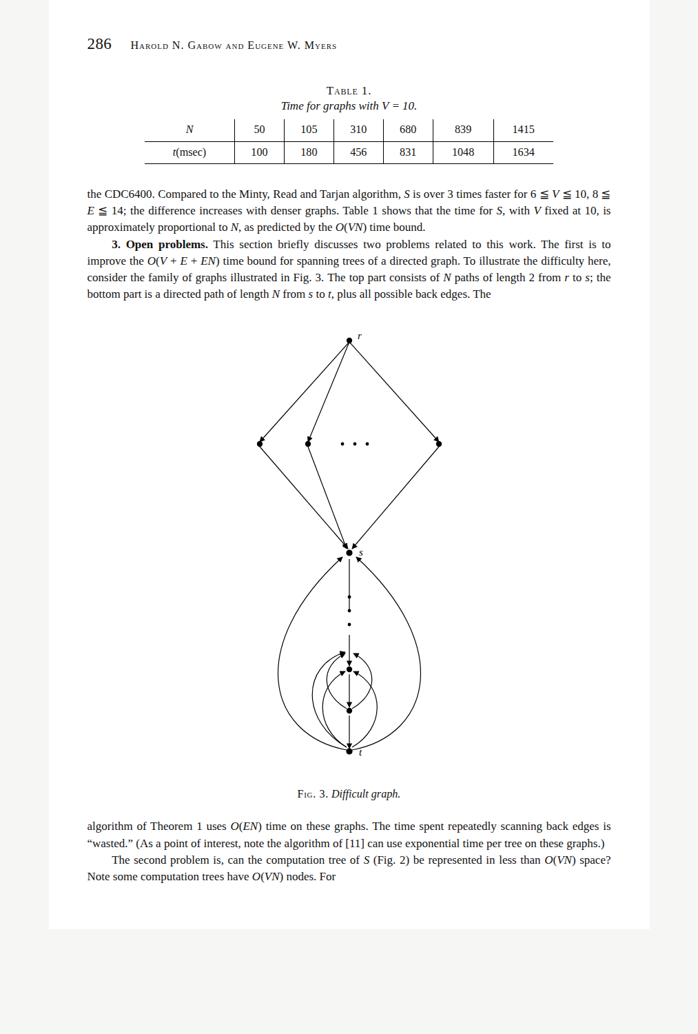286 Harold N. Gabow and Eugene W. Myers
Table 1.
Time for graphs with V = 10.
| N | 50 | 105 | 310 | 680 | 839 | 1415 |
| --- | --- | --- | --- | --- | --- | --- |
| t (msec) | 100 | 180 | 456 | 831 | 1048 | 1634 |
the CDC6400. Compared to the Minty, Read and Tarjan algorithm, S is over 3 times faster for 6 ≦ V ≦ 10, 8 ≦ E ≦ 14; the difference increases with denser graphs. Table 1 shows that the time for S, with V fixed at 10, is approximately proportional to N, as predicted by the O(VN) time bound.
3. Open problems. This section briefly discusses two problems related to this work. The first is to improve the O(V + E + EN) time bound for spanning trees of a directed graph. To illustrate the difficulty here, consider the family of graphs illustrated in Fig. 3. The top part consists of N paths of length 2 from r to s; the bottom part is a directed path of length N from s to t, plus all possible back edges. The
r s t
Fig. 3. Difficult graph.
algorithm of Theorem 1 uses O(EN) time on these graphs. The time spent repeatedly scanning back edges is “wasted.” (As a point of interest, note the algorithm of [11] can use exponential time per tree on these graphs.)
The second problem is, can the computation tree of S (Fig. 2) be represented in less than O(VN) space? Note some computation trees have O(VN) nodes. For